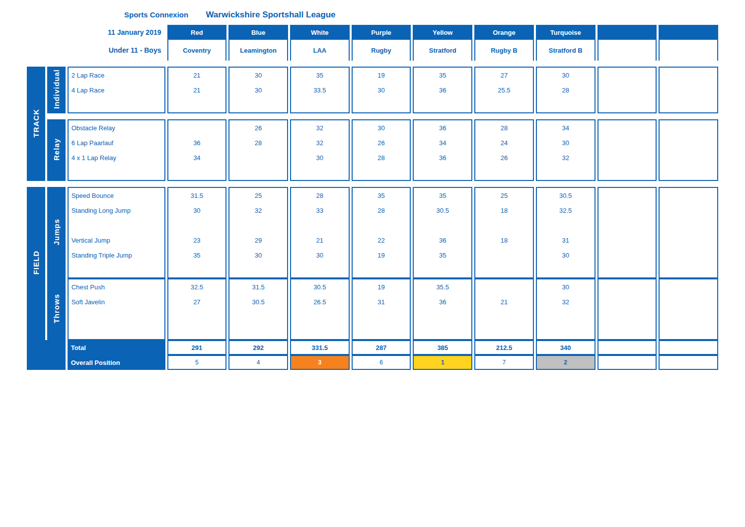Sports Connexion Warwickshire Sportshall League
| 11 January 2019 | Red | Blue | White | Purple | Yellow | Orange | Turquoise | | |
| Under 11 - Boys | Coventry | Leamington | LAA | Rugby | Stratford | Rugby B | Stratford B | | |
| TRACK | Individual | 2 Lap Race | 21 | 30 | 35 | 19 | 35 | 27 | 30 | | |
| 4 Lap Race | 21 | 30 | 33.5 | 30 | 36 | 25.5 | 28 | | |
| Relay | Obstacle Relay | | 26 | 32 | 30 | 36 | 28 | 34 | | |
| 6 Lap Paarlauf | 36 | 28 | 32 | 26 | 34 | 24 | 30 | | |
| 4 x 1 Lap Relay | 34 | | 30 | 28 | 36 | 26 | 32 | | |
| FIELD | Jumps | Speed Bounce | 31.5 | 25 | 28 | 35 | 35 | 25 | 30.5 | | |
| Standing Long Jump | 30 | 32 | 33 | 28 | 30.5 | 18 | 32.5 | | |
| Vertical Jump | 23 | 29 | 21 | 22 | 36 | 18 | 31 | | |
| Standing Triple Jump | 35 | 30 | 30 | 19 | 35 | | 30 | | |
| Throws | Chest Push | 32.5 | 31.5 | 30.5 | 19 | 35.5 | | 30 | | |
| Soft Javelin | 27 | 30.5 | 26.5 | 31 | 36 | 21 | 32 | | |
| | Total | 291 | 292 | 331.5 | 287 | 385 | 212.5 | 340 | | |
| | Overall Position | 5 | 4 | 3 | 6 | 1 | 7 | 2 | | |